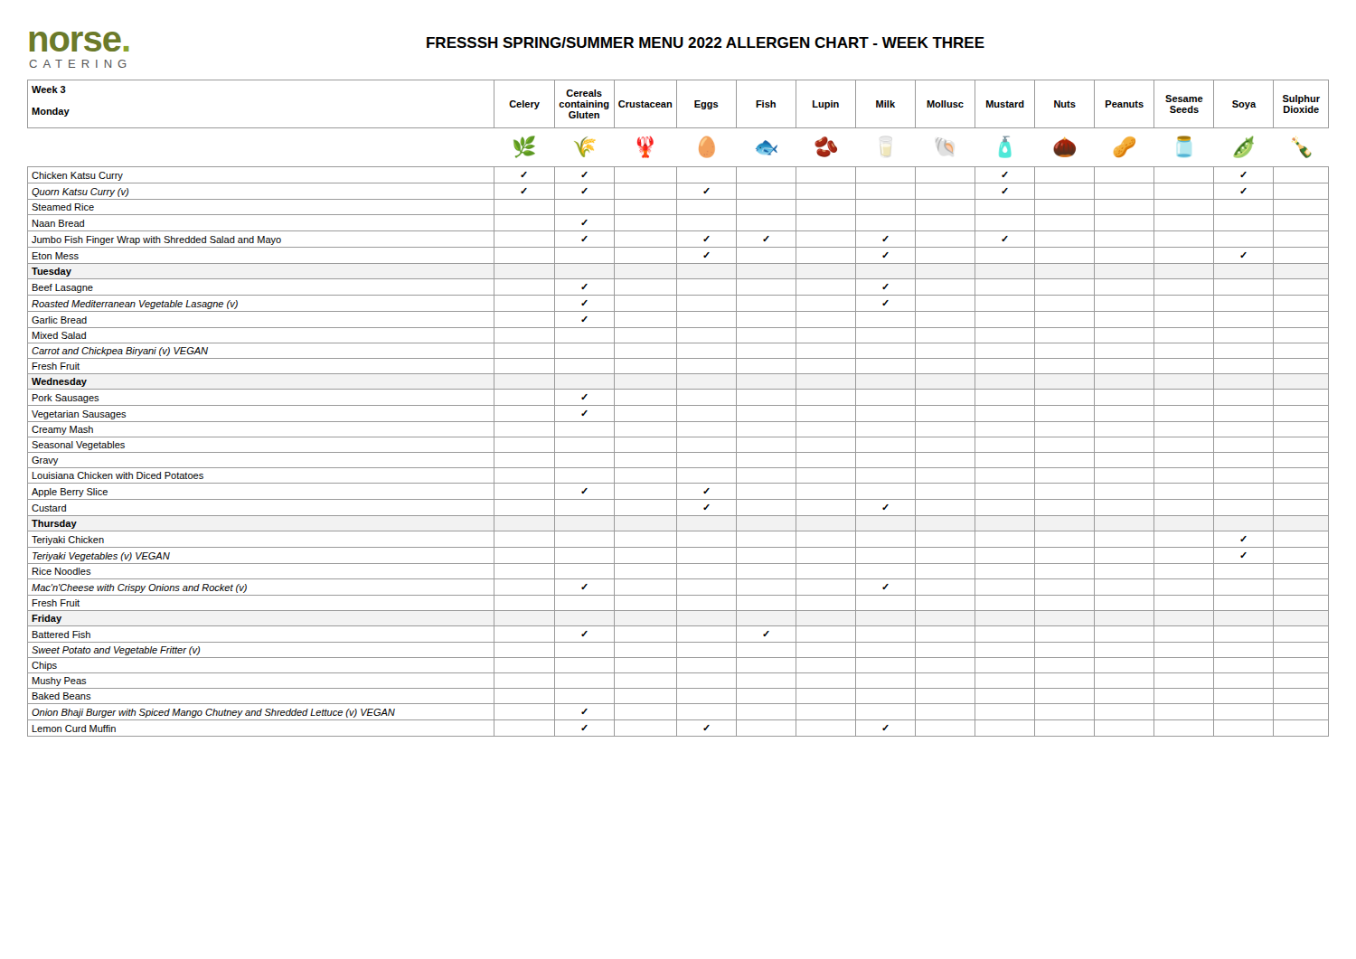norse.
CATERING
FRESSSH SPRING/SUMMER MENU 2022 ALLERGEN CHART - WEEK THREE
| | 🌿 | 🌾 | 🦞 | 🥚 | 🐟 | 🫘 | 🥛 | 🐚 | 🧴 | 🌰 | 🥜 | 🫙 | 🫛 | 🍾 |
| Week 3 Monday | Celery | Cereals containing Gluten | Crustacean | Eggs | Fish | Lupin | Milk | Mollusc | Mustard | Nuts | Peanuts | Sesame Seeds | Soya | Sulphur Dioxide |
| Chicken Katsu Curry | ✓ | ✓ | | | | | | | ✓ | | | | ✓ | |
| Quorn Katsu Curry (v) | ✓ | ✓ | | ✓ | | | | | ✓ | | | | ✓ | |
| Steamed Rice | | | | | | | | | | | | | | |
| Naan Bread | | ✓ | | | | | | | | | | | | |
| Jumbo Fish Finger Wrap with Shredded Salad and Mayo | | ✓ | | ✓ | ✓ | | ✓ | | ✓ | | | | | |
| Eton Mess | | | | ✓ | | | ✓ | | | | | | ✓ | |
| Tuesday | | | | | | | | | | | | | | |
| Beef Lasagne | | ✓ | | | | | ✓ | | | | | | | |
| Roasted Mediterranean Vegetable Lasagne (v) | | ✓ | | | | | ✓ | | | | | | | |
| Garlic Bread | | ✓ | | | | | | | | | | | | |
| Mixed Salad | | | | | | | | | | | | | | |
| Carrot and Chickpea Biryani (v) VEGAN | | | | | | | | | | | | | | |
| Fresh Fruit | | | | | | | | | | | | | | |
| Wednesday | | | | | | | | | | | | | | |
| Pork Sausages | | ✓ | | | | | | | | | | | | |
| Vegetarian Sausages | | ✓ | | | | | | | | | | | | |
| Creamy Mash | | | | | | | | | | | | | | |
| Seasonal Vegetables | | | | | | | | | | | | | | |
| Gravy | | | | | | | | | | | | | | |
| Louisiana Chicken with Diced Potatoes | | | | | | | | | | | | | | |
| Apple Berry Slice | | ✓ | | ✓ | | | | | | | | | | |
| Custard | | | | ✓ | | | ✓ | | | | | | | |
| Thursday | | | | | | | | | | | | | | |
| Teriyaki Chicken | | | | | | | | | | | | | ✓ | |
| Teriyaki Vegetables (v) VEGAN | | | | | | | | | | | | | ✓ | |
| Rice Noodles | | | | | | | | | | | | | | |
| Mac'n'Cheese with Crispy Onions and Rocket (v) | | ✓ | | | | | ✓ | | | | | | | |
| Fresh Fruit | | | | | | | | | | | | | | |
| Friday | | | | | | | | | | | | | | |
| Battered Fish | | ✓ | | | ✓ | | | | | | | | | |
| Sweet Potato and Vegetable Fritter (v) | | | | | | | | | | | | | | |
| Chips | | | | | | | | | | | | | | |
| Mushy Peas | | | | | | | | | | | | | | |
| Baked Beans | | | | | | | | | | | | | | |
| Onion Bhaji Burger with Spiced Mango Chutney and Shredded Lettuce (v) VEGAN | | ✓ | | | | | | | | | | | | |
| Lemon Curd Muffin | | ✓ | | ✓ | | | ✓ | | | | | | | |